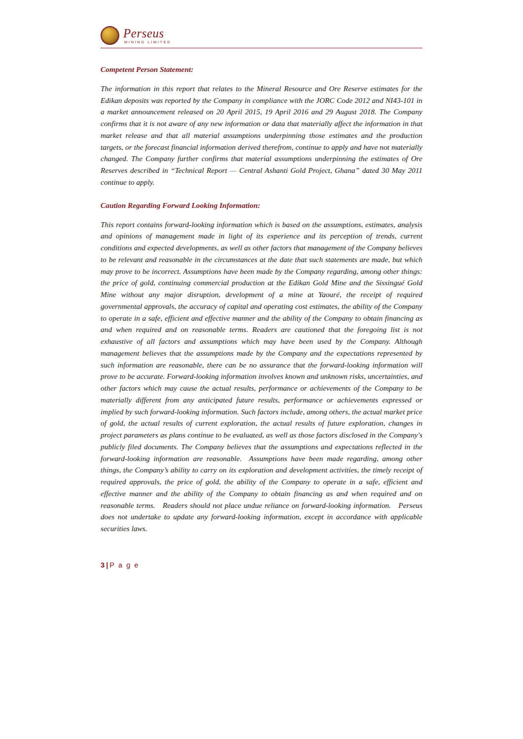Perseus
MINING LIMITED
Competent Person Statement:
The information in this report that relates to the Mineral Resource and Ore Reserve estimates for the Edikan deposits was reported by the Company in compliance with the JORC Code 2012 and NI43-101 in a market announcement released on 20 April 2015, 19 April 2016 and 29 August 2018. The Company confirms that it is not aware of any new information or data that materially affect the information in that market release and that all material assumptions underpinning those estimates and the production targets, or the forecast financial information derived therefrom, continue to apply and have not materially changed. The Company further confirms that material assumptions underpinning the estimates of Ore Reserves described in “Technical Report — Central Ashanti Gold Project, Ghana” dated 30 May 2011 continue to apply.
Caution Regarding Forward Looking Information:
This report contains forward-looking information which is based on the assumptions, estimates, analysis and opinions of management made in light of its experience and its perception of trends, current conditions and expected developments, as well as other factors that management of the Company believes to be relevant and reasonable in the circumstances at the date that such statements are made, but which may prove to be incorrect. Assumptions have been made by the Company regarding, among other things: the price of gold, continuing commercial production at the Edikan Gold Mine and the Sissingué Gold Mine without any major disruption, development of a mine at Yaouré, the receipt of required governmental approvals, the accuracy of capital and operating cost estimates, the ability of the Company to operate in a safe, efficient and effective manner and the ability of the Company to obtain financing as and when required and on reasonable terms. Readers are cautioned that the foregoing list is not exhaustive of all factors and assumptions which may have been used by the Company. Although management believes that the assumptions made by the Company and the expectations represented by such information are reasonable, there can be no assurance that the forward-looking information will prove to be accurate. Forward-looking information involves known and unknown risks, uncertainties, and other factors which may cause the actual results, performance or achievements of the Company to be materially different from any anticipated future results, performance or achievements expressed or implied by such forward-looking information. Such factors include, among others, the actual market price of gold, the actual results of current exploration, the actual results of future exploration, changes in project parameters as plans continue to be evaluated, as well as those factors disclosed in the Company's publicly filed documents. The Company believes that the assumptions and expectations reflected in the forward-looking information are reasonable. Assumptions have been made regarding, among other things, the Company’s ability to carry on its exploration and development activities, the timely receipt of required approvals, the price of gold, the ability of the Company to operate in a safe, efficient and effective manner and the ability of the Company to obtain financing as and when required and on reasonable terms. Readers should not place undue reliance on forward-looking information. Perseus does not undertake to update any forward-looking information, except in accordance with applicable securities laws.
3|P a g e